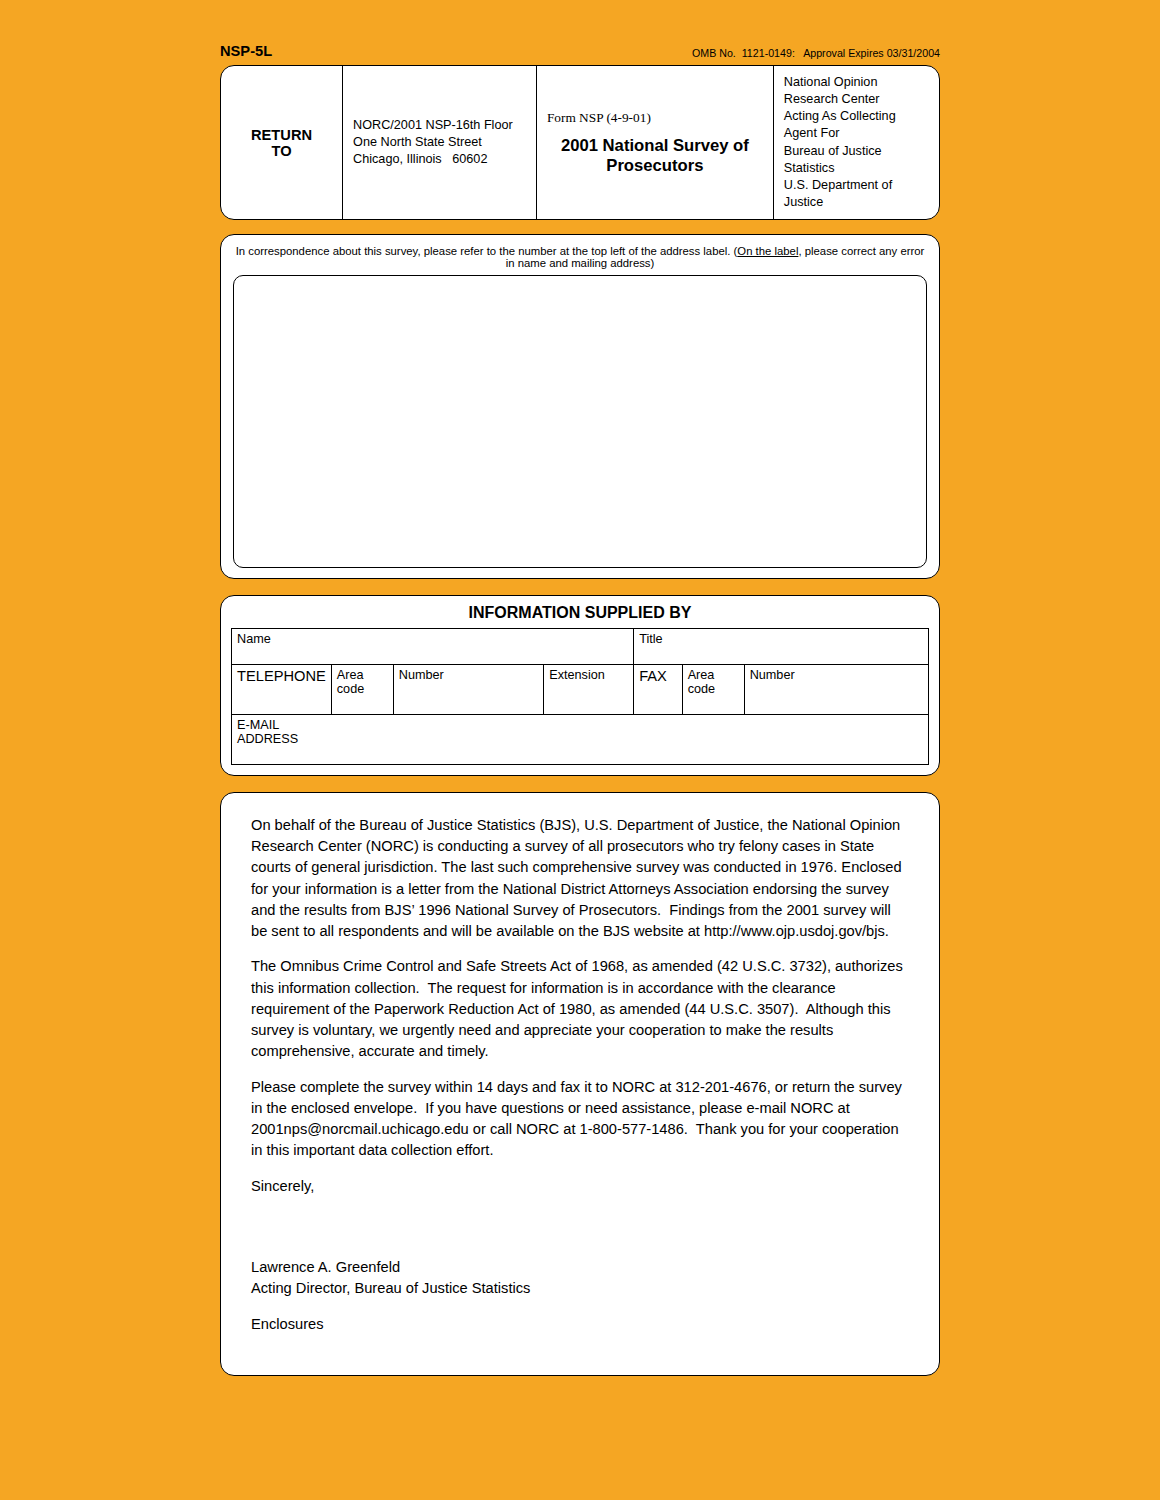NSP-5L
OMB No. 1121-0149: Approval Expires 03/31/2004
RETURN
TO
NORC/2001 NSP-16th Floor
One North State Street
Chicago, Illinois 60602
Form NSP (4-9-01)
2001 National Survey of Prosecutors
National Opinion Research Center
Acting As Collecting Agent For
Bureau of Justice Statistics
U.S. Department of Justice
In correspondence about this survey, please refer to the number at the top left of the address label. (On the label, please correct any error in name and mailing address)
INFORMATION SUPPLIED BY
| Name | Title |
| TELEPHONE | Area code | Number | Extension | FAX | Area code | Number |
| E-MAIL ADDRESS |
On behalf of the Bureau of Justice Statistics (BJS), U.S. Department of Justice, the National Opinion Research Center (NORC) is conducting a survey of all prosecutors who try felony cases in State courts of general jurisdiction. The last such comprehensive survey was conducted in 1976. Enclosed for your information is a letter from the National District Attorneys Association endorsing the survey and the results from BJS’ 1996 National Survey of Prosecutors. Findings from the 2001 survey will be sent to all respondents and will be available on the BJS website at http://www.ojp.usdoj.gov/bjs.
The Omnibus Crime Control and Safe Streets Act of 1968, as amended (42 U.S.C. 3732), authorizes this information collection. The request for information is in accordance with the clearance requirement of the Paperwork Reduction Act of 1980, as amended (44 U.S.C. 3507). Although this survey is voluntary, we urgently need and appreciate your cooperation to make the results comprehensive, accurate and timely.
Please complete the survey within 14 days and fax it to NORC at 312-201-4676, or return the survey in the enclosed envelope. If you have questions or need assistance, please e-mail NORC at 2001nps@norcmail.uchicago.edu or call NORC at 1-800-577-1486. Thank you for your cooperation in this important data collection effort.
Sincerely,
Lawrence A. Greenfeld
Acting Director, Bureau of Justice Statistics
Enclosures